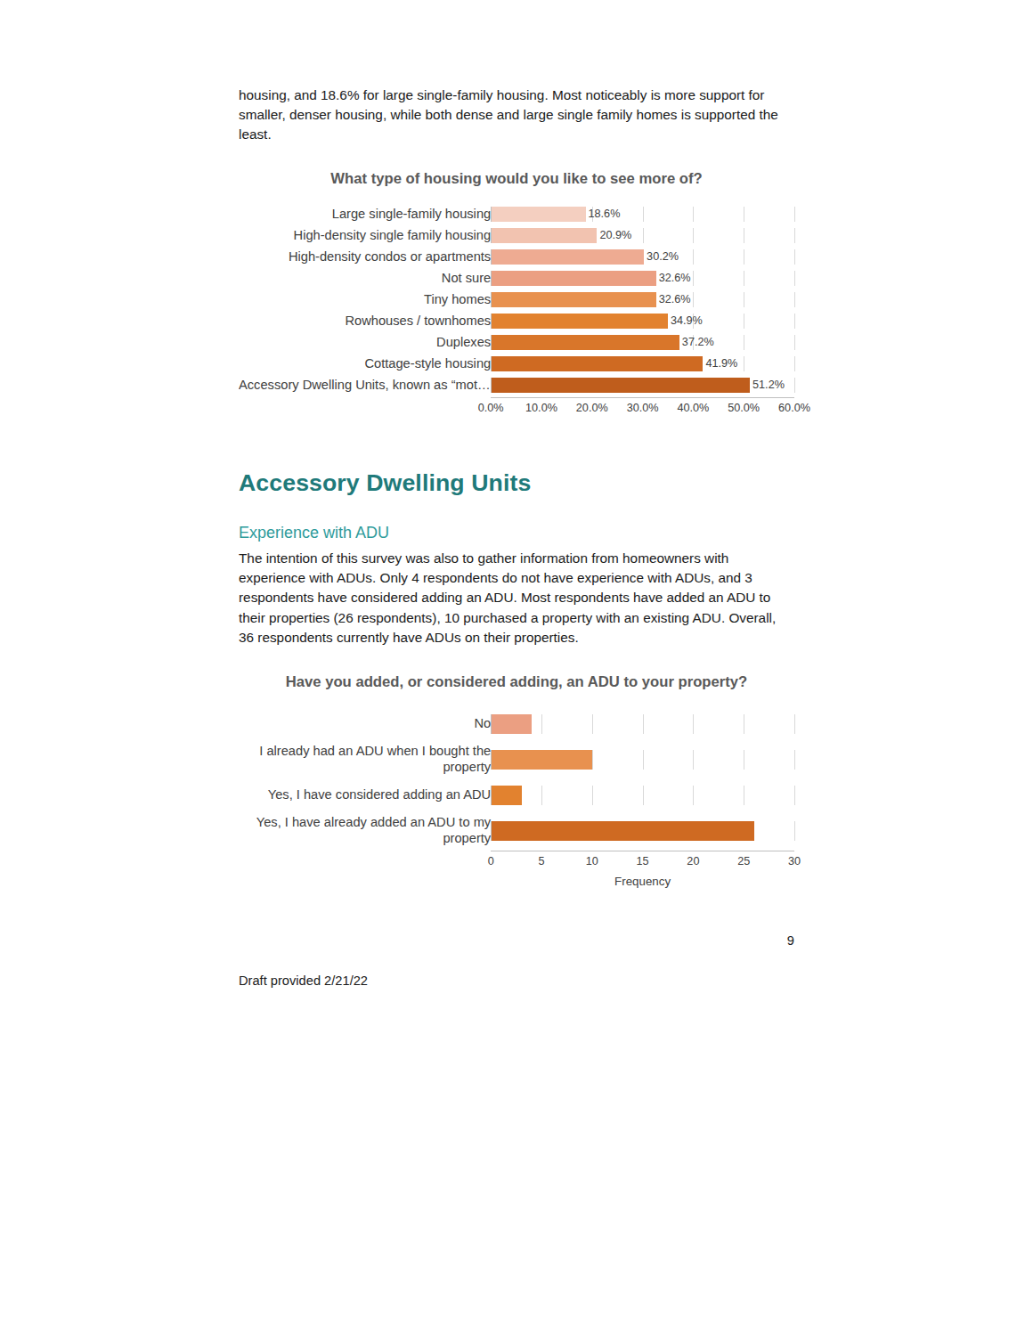housing, and 18.6% for large single-family housing. Most noticeably is more support for smaller, denser housing, while both dense and large single family homes is supported the least.
What type of housing would you like to see more of?
| Large single-family housing | 18.6% |
| High-density single family housing | 20.9% |
| High-density condos or apartments | 30.2% |
| Not sure | 32.6% |
| Tiny homes | 32.6% |
| Rowhouses / townhomes | 34.9% |
| Duplexes | 37.2% |
| Cottage-style housing | 41.9% |
| Accessory Dwelling Units, known as “mother-in-… | 51.2% |
| | 0.0% 10.0% 20.0% 30.0% 40.0% 50.0% 60.0% |
Accessory Dwelling Units
Experience with ADU
The intention of this survey was also to gather information from homeowners with experience with ADUs. Only 4 respondents do not have experience with ADUs, and 3 respondents have considered adding an ADU. Most respondents have added an ADU to their properties (26 respondents), 10 purchased a property with an existing ADU. Overall, 36 respondents currently have ADUs on their properties.
Have you added, or considered adding, an ADU to your property?
| No | |
| I already had an ADU when I bought the property | |
| Yes, I have considered adding an ADU | |
| Yes, I have already added an ADU to my property | |
| | 0 5 10 15 20 25 30 Frequency |
9
Draft provided 2/21/22